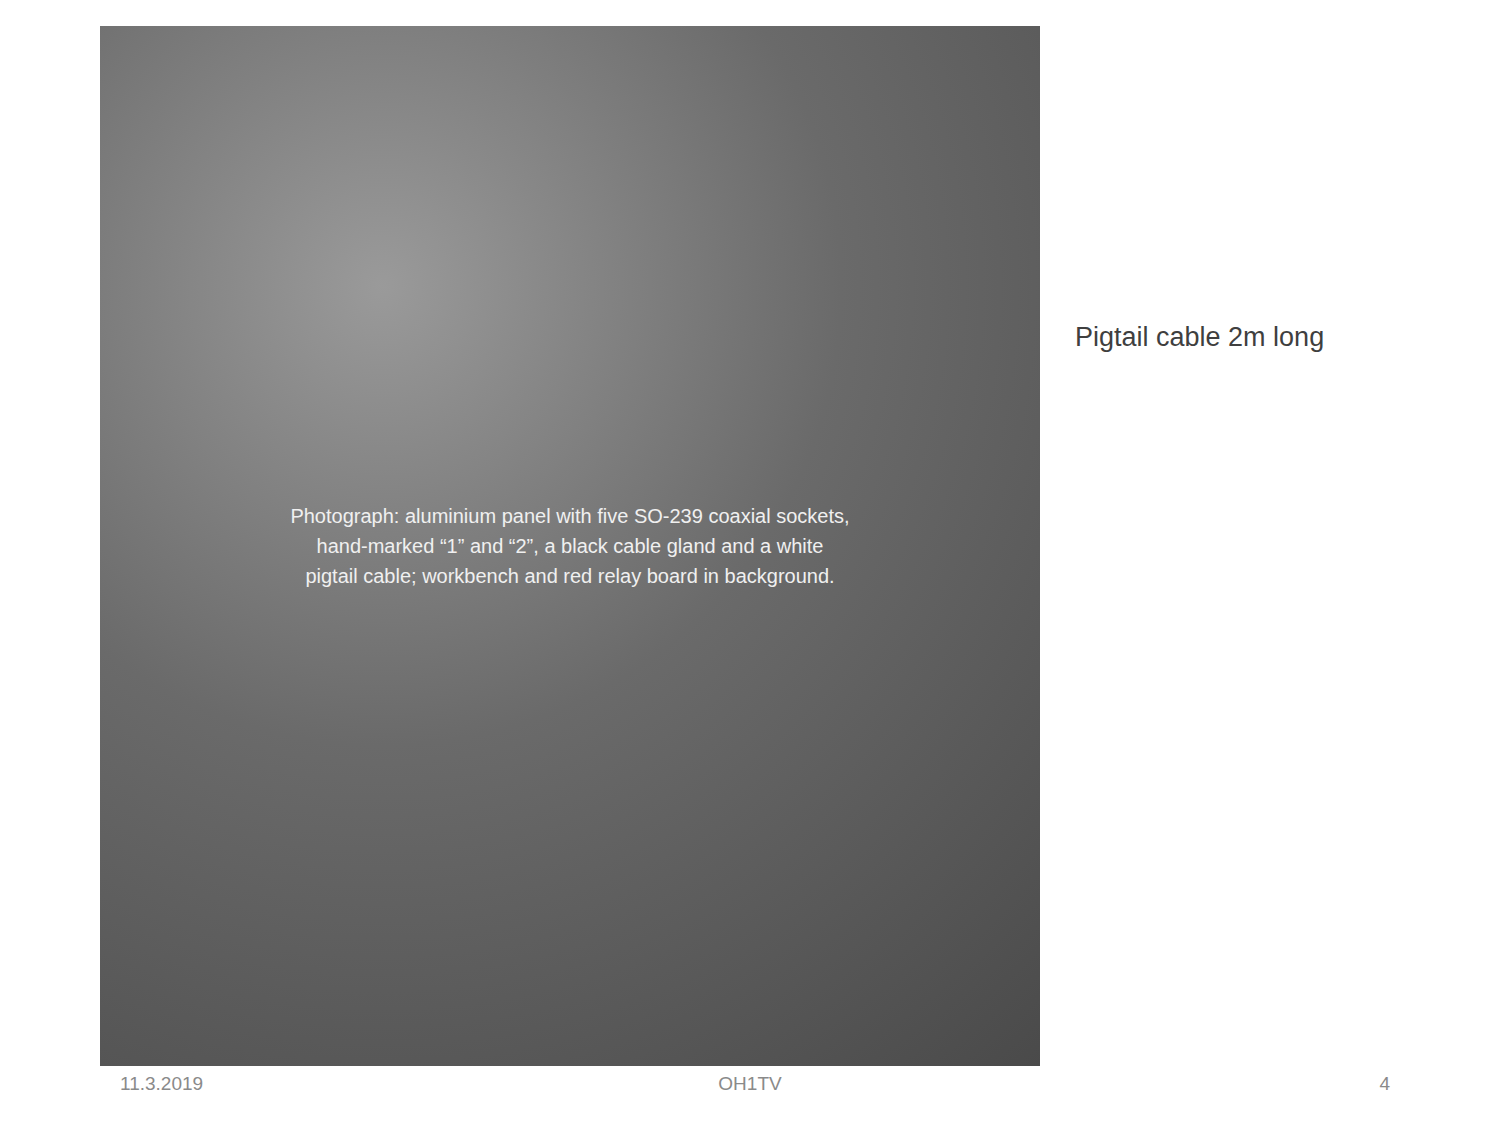Photograph: aluminium panel with five SO-239 coaxial sockets,
hand-marked “1” and “2”, a black cable gland and a white
pigtail cable; workbench and red relay board in background.
Pigtail cable 2m long
11.3.2019 OH1TV 4